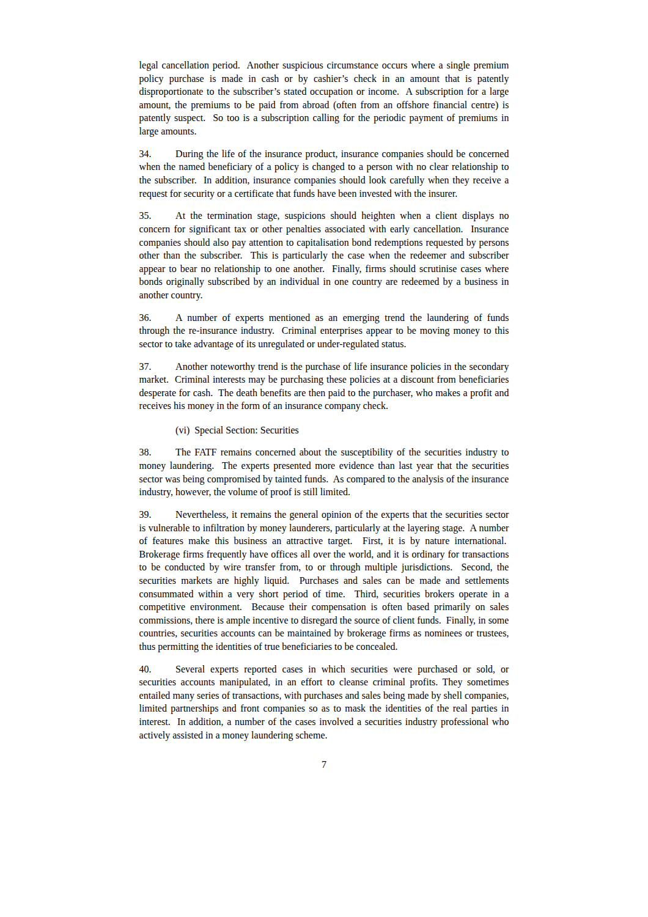legal cancellation period. Another suspicious circumstance occurs where a single premium policy purchase is made in cash or by cashier’s check in an amount that is patently disproportionate to the subscriber’s stated occupation or income. A subscription for a large amount, the premiums to be paid from abroad (often from an offshore financial centre) is patently suspect. So too is a subscription calling for the periodic payment of premiums in large amounts.
34. During the life of the insurance product, insurance companies should be concerned when the named beneficiary of a policy is changed to a person with no clear relationship to the subscriber. In addition, insurance companies should look carefully when they receive a request for security or a certificate that funds have been invested with the insurer.
35. At the termination stage, suspicions should heighten when a client displays no concern for significant tax or other penalties associated with early cancellation. Insurance companies should also pay attention to capitalisation bond redemptions requested by persons other than the subscriber. This is particularly the case when the redeemer and subscriber appear to bear no relationship to one another. Finally, firms should scrutinise cases where bonds originally subscribed by an individual in one country are redeemed by a business in another country.
36. A number of experts mentioned as an emerging trend the laundering of funds through the re-insurance industry. Criminal enterprises appear to be moving money to this sector to take advantage of its unregulated or under-regulated status.
37. Another noteworthy trend is the purchase of life insurance policies in the secondary market. Criminal interests may be purchasing these policies at a discount from beneficiaries desperate for cash. The death benefits are then paid to the purchaser, who makes a profit and receives his money in the form of an insurance company check.
(vi) Special Section: Securities
38. The FATF remains concerned about the susceptibility of the securities industry to money laundering. The experts presented more evidence than last year that the securities sector was being compromised by tainted funds. As compared to the analysis of the insurance industry, however, the volume of proof is still limited.
39. Nevertheless, it remains the general opinion of the experts that the securities sector is vulnerable to infiltration by money launderers, particularly at the layering stage. A number of features make this business an attractive target. First, it is by nature international. Brokerage firms frequently have offices all over the world, and it is ordinary for transactions to be conducted by wire transfer from, to or through multiple jurisdictions. Second, the securities markets are highly liquid. Purchases and sales can be made and settlements consummated within a very short period of time. Third, securities brokers operate in a competitive environment. Because their compensation is often based primarily on sales commissions, there is ample incentive to disregard the source of client funds. Finally, in some countries, securities accounts can be maintained by brokerage firms as nominees or trustees, thus permitting the identities of true beneficiaries to be concealed.
40. Several experts reported cases in which securities were purchased or sold, or securities accounts manipulated, in an effort to cleanse criminal profits. They sometimes entailed many series of transactions, with purchases and sales being made by shell companies, limited partnerships and front companies so as to mask the identities of the real parties in interest. In addition, a number of the cases involved a securities industry professional who actively assisted in a money laundering scheme.
7